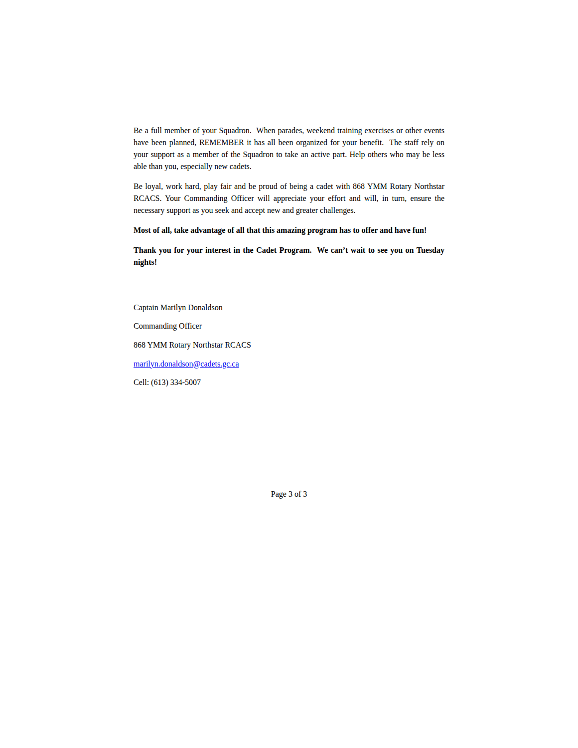Be a full member of your Squadron. When parades, weekend training exercises or other events have been planned, REMEMBER it has all been organized for your benefit. The staff rely on your support as a member of the Squadron to take an active part. Help others who may be less able than you, especially new cadets.
Be loyal, work hard, play fair and be proud of being a cadet with 868 YMM Rotary Northstar RCACS. Your Commanding Officer will appreciate your effort and will, in turn, ensure the necessary support as you seek and accept new and greater challenges.
Most of all, take advantage of all that this amazing program has to offer and have fun!
Thank you for your interest in the Cadet Program. We can’t wait to see you on Tuesday nights!
Captain Marilyn Donaldson
Commanding Officer
868 YMM Rotary Northstar RCACS
marilyn.donaldson@cadets.gc.ca
Cell: (613) 334-5007
Page 3 of 3